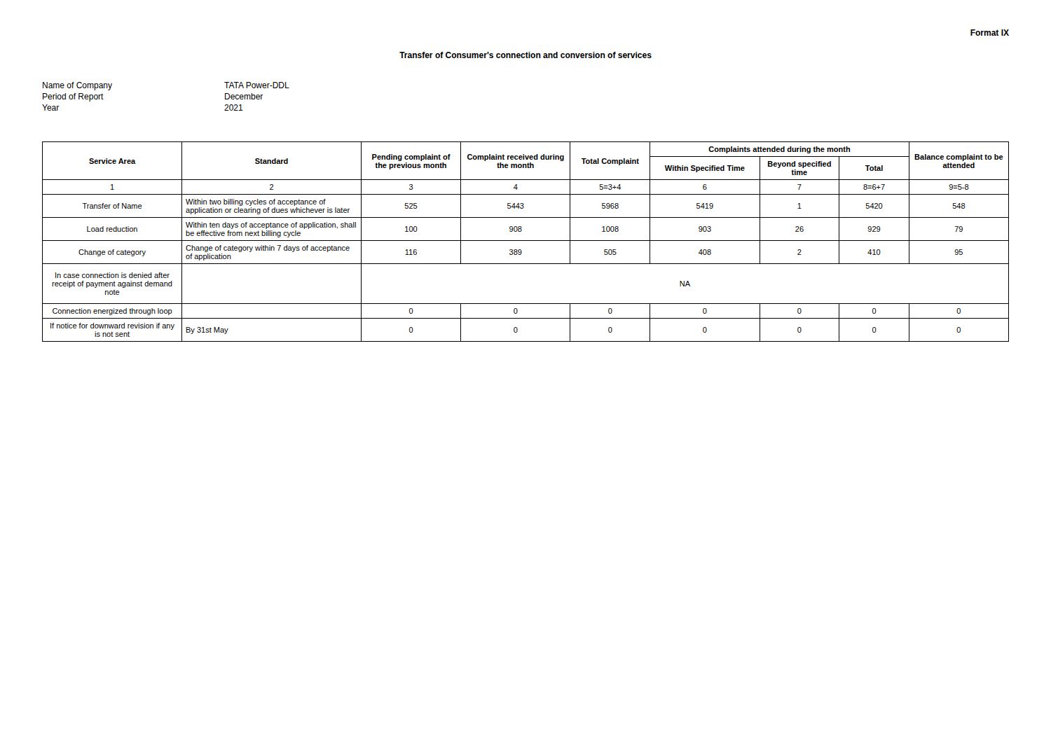Format IX
Transfer of Consumer's connection and conversion of services
| Name of Company | TATA Power-DDL |
| Period of Report | December |
| Year | 2021 |
| Service Area | Standard | Pending complaint of the previous month | Complaint received during the month | Total Complaint | Complaints attended during the month | Balance complaint to be attended |
| --- | --- | --- | --- | --- | --- | --- |
| Within Specified Time | Beyond specified time | Total |
| 1 | 2 | 3 | 4 | 5=3+4 | 6 | 7 | 8=6+7 | 9=5-8 |
| Transfer of Name | Within two billing cycles of acceptance of application or clearing of dues whichever is later | 525 | 5443 | 5968 | 5419 | 1 | 5420 | 548 |
| Load reduction | Within ten days of acceptance of application, shall be effective from next billing cycle | 100 | 908 | 1008 | 903 | 26 | 929 | 79 |
| Change of category | Change of category within 7 days of acceptance of application | 116 | 389 | 505 | 408 | 2 | 410 | 95 |
| In case connection is denied after receipt of payment against demand note | | NA |
| Connection energized through loop | | 0 | 0 | 0 | 0 | 0 | 0 | 0 |
| If notice for downward revision if any is not sent | By 31st May | 0 | 0 | 0 | 0 | 0 | 0 | 0 |